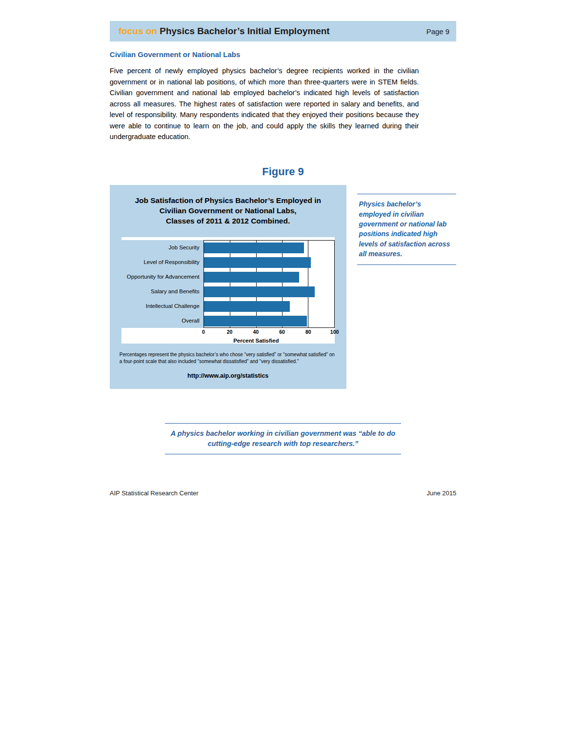focus on Physics Bachelor’s Initial Employment
Page 9
Civilian Government or National Labs
Five percent of newly employed physics bachelor’s degree recipients worked in the civilian government or in national lab positions, of which more than three-quarters were in STEM fields. Civilian government and national lab employed bachelor’s indicated high levels of satisfaction across all measures. The highest rates of satisfaction were reported in salary and benefits, and level of responsibility. Many respondents indicated that they enjoyed their positions because they were able to continue to learn on the job, and could apply the skills they learned during their undergraduate education.
Figure 9
Job Satisfaction of Physics Bachelor’s Employed in
Civilian Government or National Labs,
Classes of 2011 & 2012 Combined.
Job Security
Level of Responsibility
Opportunity for Advancement
Salary and Benefits
Intellectual Challenge
Overall
0 20 40 60 80 100
Percent Satisfied
Percentages represent the physics bachelor’s who chose “very satisfied” or “somewhat satisfied” on a four-point scale that also included “somewhat dissatisfied” and “very dissatisfied.”
http://www.aip.org/statistics
Physics bachelor’s employed in civilian government or national lab positions indicated high levels of satisfaction across all measures.
A physics bachelor working in civilian government was “able to do cutting-edge research with top researchers.”
AIP Statistical Research Center
June 2015